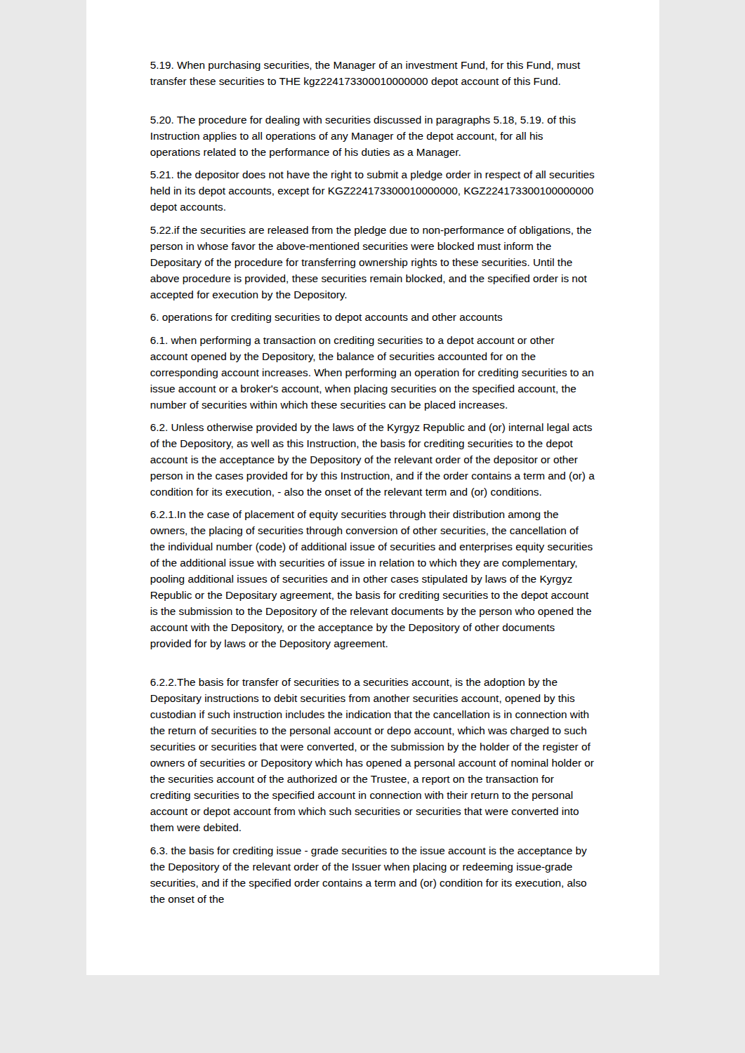5.19. When purchasing securities, the Manager of an investment Fund, for this Fund, must transfer these securities to THE kgz224173300010000000 depot account of this Fund.
5.20. The procedure for dealing with securities discussed in paragraphs 5.18, 5.19. of this Instruction applies to all operations of any Manager of the depot account, for all his operations related to the performance of his duties as a Manager.
5.21. the depositor does not have the right to submit a pledge order in respect of all securities held in its depot accounts, except for KGZ224173300010000000, KGZ224173300100000000 depot accounts.
5.22.if the securities are released from the pledge due to non-performance of obligations, the person in whose favor the above-mentioned securities were blocked must inform the Depositary of the procedure for transferring ownership rights to these securities. Until the above procedure is provided, these securities remain blocked, and the specified order is not accepted for execution by the Depository.
6. operations for crediting securities to depot accounts and other accounts
6.1. when performing a transaction on crediting securities to a depot account or other account opened by the Depository, the balance of securities accounted for on the corresponding account increases. When performing an operation for crediting securities to an issue account or a broker's account, when placing securities on the specified account, the number of securities within which these securities can be placed increases.
6.2. Unless otherwise provided by the laws of the Kyrgyz Republic and (or) internal legal acts of the Depository, as well as this Instruction, the basis for crediting securities to the depot account is the acceptance by the Depository of the relevant order of the depositor or other person in the cases provided for by this Instruction, and if the order contains a term and (or) a condition for its execution, - also the onset of the relevant term and (or) conditions.
6.2.1.In the case of placement of equity securities through their distribution among the owners, the placing of securities through conversion of other securities, the cancellation of the individual number (code) of additional issue of securities and enterprises equity securities of the additional issue with securities of issue in relation to which they are complementary, pooling additional issues of securities and in other cases stipulated by laws of the Kyrgyz Republic or the Depositary agreement, the basis for crediting securities to the depot account is the submission to the Depository of the relevant documents by the person who opened the account with the Depository, or the acceptance by the Depository of other documents provided for by laws or the Depository agreement.
6.2.2.The basis for transfer of securities to a securities account, is the adoption by the Depositary instructions to debit securities from another securities account, opened by this custodian if such instruction includes the indication that the cancellation is in connection with the return of securities to the personal account or depo account, which was charged to such securities or securities that were converted, or the submission by the holder of the register of owners of securities or Depository which has opened a personal account of nominal holder or the securities account of the authorized or the Trustee, a report on the transaction for crediting securities to the specified account in connection with their return to the personal account or depot account from which such securities or securities that were converted into them were debited.
6.3. the basis for crediting issue - grade securities to the issue account is the acceptance by the Depository of the relevant order of the Issuer when placing or redeeming issue-grade securities, and if the specified order contains a term and (or) condition for its execution, also the onset of the